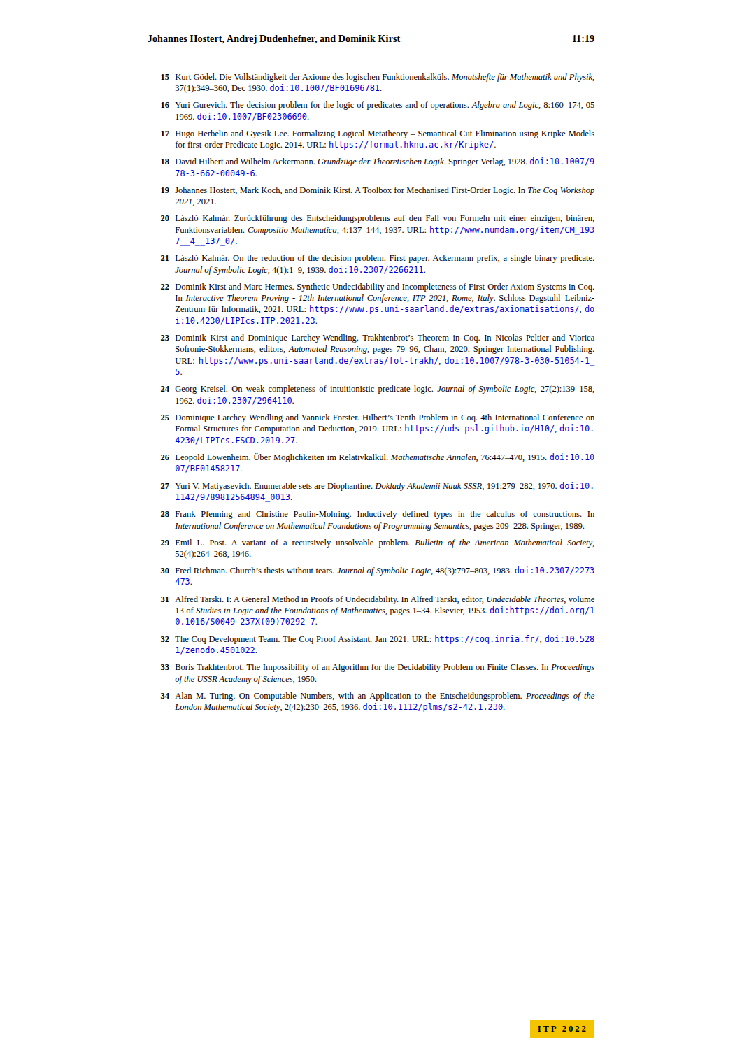Johannes Hostert, Andrej Dudenhefner, and Dominik Kirst 11:19
15 Kurt Gödel. Die Vollständigkeit der Axiome des logischen Funktionenkalküls. Monatshefte für Mathematik und Physik, 37(1):349–360, Dec 1930. doi:10.1007/BF01696781.
16 Yuri Gurevich. The decision problem for the logic of predicates and of operations. Algebra and Logic, 8:160–174, 05 1969. doi:10.1007/BF02306690.
17 Hugo Herbelin and Gyesik Lee. Formalizing Logical Metatheory – Semantical Cut-Elimination using Kripke Models for first-order Predicate Logic. 2014. URL: https://formal.hknu.ac.kr/Kripke/.
18 David Hilbert and Wilhelm Ackermann. Grundzüge der Theoretischen Logik. Springer Verlag, 1928. doi:10.1007/978-3-662-00049-6.
19 Johannes Hostert, Mark Koch, and Dominik Kirst. A Toolbox for Mechanised First-Order Logic. In The Coq Workshop 2021, 2021.
20 László Kalmár. Zurückführung des Entscheidungsproblems auf den Fall von Formeln mit einer einzigen, binären, Funktionsvariablen. Compositio Mathematica, 4:137–144, 1937. URL: http://www.numdam.org/item/CM_1937__4__137_0/.
21 László Kalmár. On the reduction of the decision problem. First paper. Ackermann prefix, a single binary predicate. Journal of Symbolic Logic, 4(1):1–9, 1939. doi:10.2307/2266211.
22 Dominik Kirst and Marc Hermes. Synthetic Undecidability and Incompleteness of First-Order Axiom Systems in Coq. In Interactive Theorem Proving - 12th International Conference, ITP 2021, Rome, Italy. Schloss Dagstuhl–Leibniz-Zentrum für Informatik, 2021. URL: https://www.ps.uni-saarland.de/extras/axiomatisations/, doi:10.4230/LIPIcs.ITP.2021.23.
23 Dominik Kirst and Dominique Larchey-Wendling. Trakhtenbrot’s Theorem in Coq. In Nicolas Peltier and Viorica Sofronie-Stokkermans, editors, Automated Reasoning, pages 79–96, Cham, 2020. Springer International Publishing. URL: https://www.ps.uni-saarland.de/extras/fol-trakh/, doi:10.1007/978-3-030-51054-1_5.
24 Georg Kreisel. On weak completeness of intuitionistic predicate logic. Journal of Symbolic Logic, 27(2):139–158, 1962. doi:10.2307/2964110.
25 Dominique Larchey-Wendling and Yannick Forster. Hilbert’s Tenth Problem in Coq. 4th International Conference on Formal Structures for Computation and Deduction, 2019. URL: https://uds-psl.github.io/H10/, doi:10.4230/LIPIcs.FSCD.2019.27.
26 Leopold Löwenheim. Über Möglichkeiten im Relativkalkül. Mathematische Annalen, 76:447–470, 1915. doi:10.1007/BF01458217.
27 Yuri V. Matiyasevich. Enumerable sets are Diophantine. Doklady Akademii Nauk SSSR, 191:279–282, 1970. doi:10.1142/9789812564894_0013.
28 Frank Pfenning and Christine Paulin-Mohring. Inductively defined types in the calculus of constructions. In International Conference on Mathematical Foundations of Programming Semantics, pages 209–228. Springer, 1989.
29 Emil L. Post. A variant of a recursively unsolvable problem. Bulletin of the American Mathematical Society, 52(4):264–268, 1946.
30 Fred Richman. Church’s thesis without tears. Journal of Symbolic Logic, 48(3):797–803, 1983. doi:10.2307/2273473.
31 Alfred Tarski. I: A General Method in Proofs of Undecidability. In Alfred Tarski, editor, Undecidable Theories, volume 13 of Studies in Logic and the Foundations of Mathematics, pages 1–34. Elsevier, 1953. doi:https://doi.org/10.1016/S0049-237X(09)70292-7.
32 The Coq Development Team. The Coq Proof Assistant. Jan 2021. URL: https://coq.inria.fr/, doi:10.5281/zenodo.4501022.
33 Boris Trakhtenbrot. The Impossibility of an Algorithm for the Decidability Problem on Finite Classes. In Proceedings of the USSR Academy of Sciences, 1950.
34 Alan M. Turing. On Computable Numbers, with an Application to the Entscheidungsproblem. Proceedings of the London Mathematical Society, 2(42):230–265, 1936. doi:10.1112/plms/s2-42.1.230.
ITP 2022